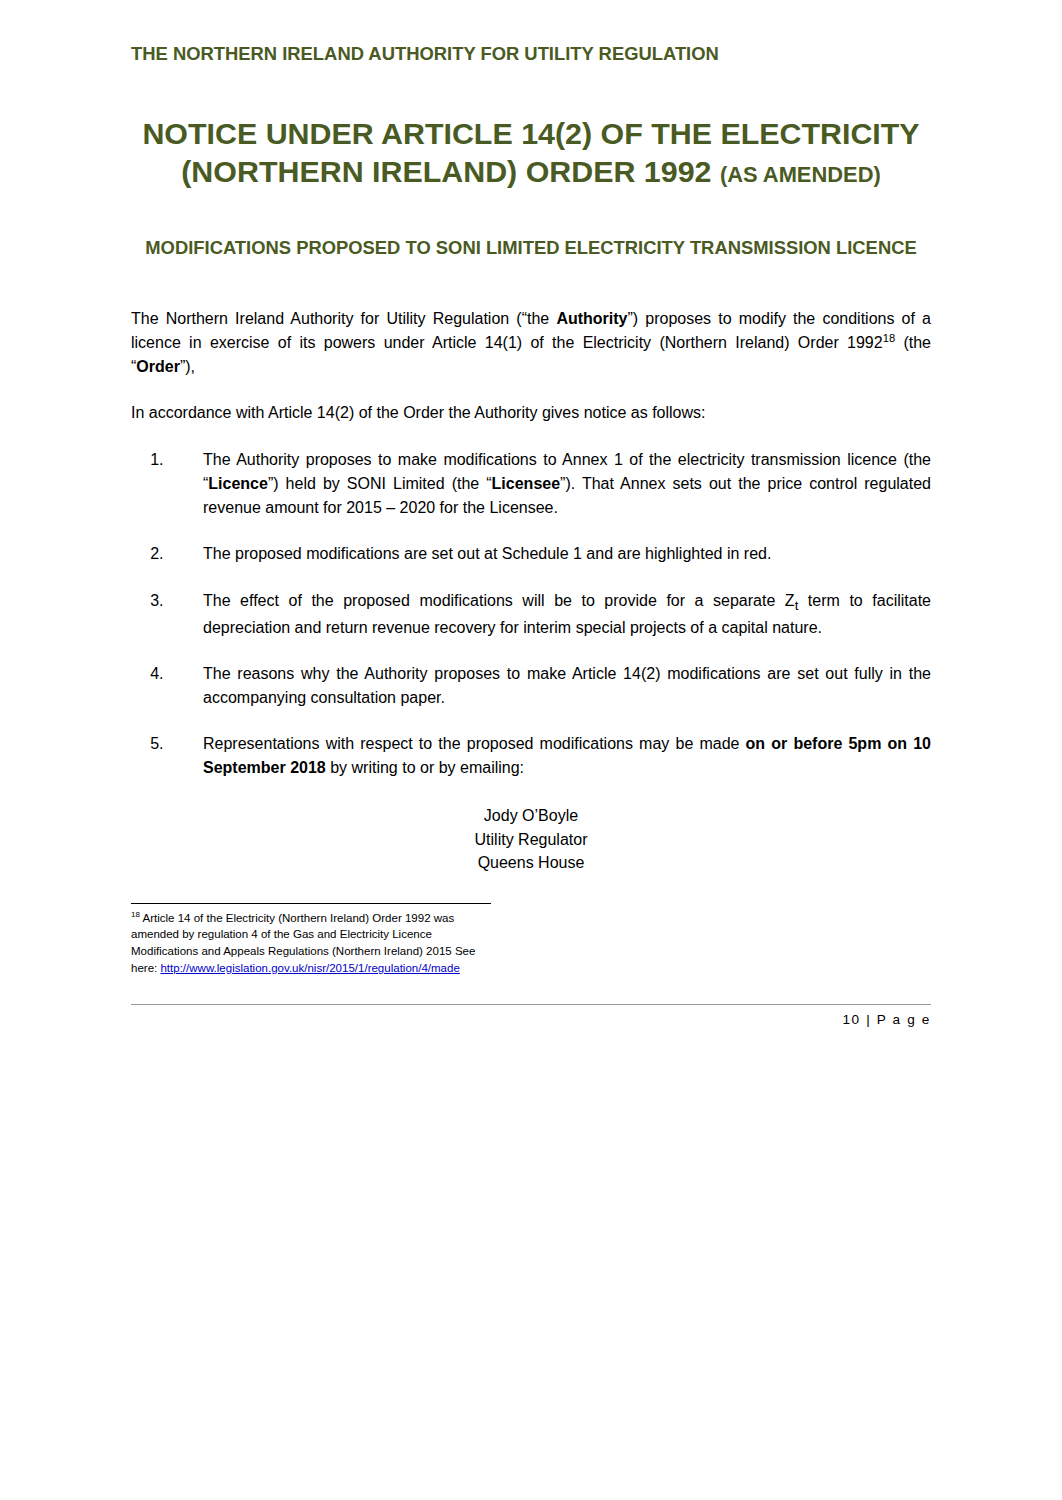THE NORTHERN IRELAND AUTHORITY FOR UTILITY REGULATION
NOTICE UNDER ARTICLE 14(2) OF THE ELECTRICITY (NORTHERN IRELAND) ORDER 1992 (AS AMENDED)
MODIFICATIONS PROPOSED TO SONI LIMITED ELECTRICITY TRANSMISSION LICENCE
The Northern Ireland Authority for Utility Regulation (“the Authority”) proposes to modify the conditions of a licence in exercise of its powers under Article 14(1) of the Electricity (Northern Ireland) Order 199218 (the “Order”),
In accordance with Article 14(2) of the Order the Authority gives notice as follows:
The Authority proposes to make modifications to Annex 1 of the electricity transmission licence (the “Licence”) held by SONI Limited (the “Licensee”). That Annex sets out the price control regulated revenue amount for 2015 – 2020 for the Licensee.
The proposed modifications are set out at Schedule 1 and are highlighted in red.
The effect of the proposed modifications will be to provide for a separate Zt term to facilitate depreciation and return revenue recovery for interim special projects of a capital nature.
The reasons why the Authority proposes to make Article 14(2) modifications are set out fully in the accompanying consultation paper.
Representations with respect to the proposed modifications may be made on or before 5pm on 10 September 2018 by writing to or by emailing:
Jody O’Boyle
Utility Regulator
Queens House
18 Article 14 of the Electricity (Northern Ireland) Order 1992 was amended by regulation 4 of the Gas and Electricity Licence Modifications and Appeals Regulations (Northern Ireland) 2015 See here: http://www.legislation.gov.uk/nisr/2015/1/regulation/4/made
10 | P a g e